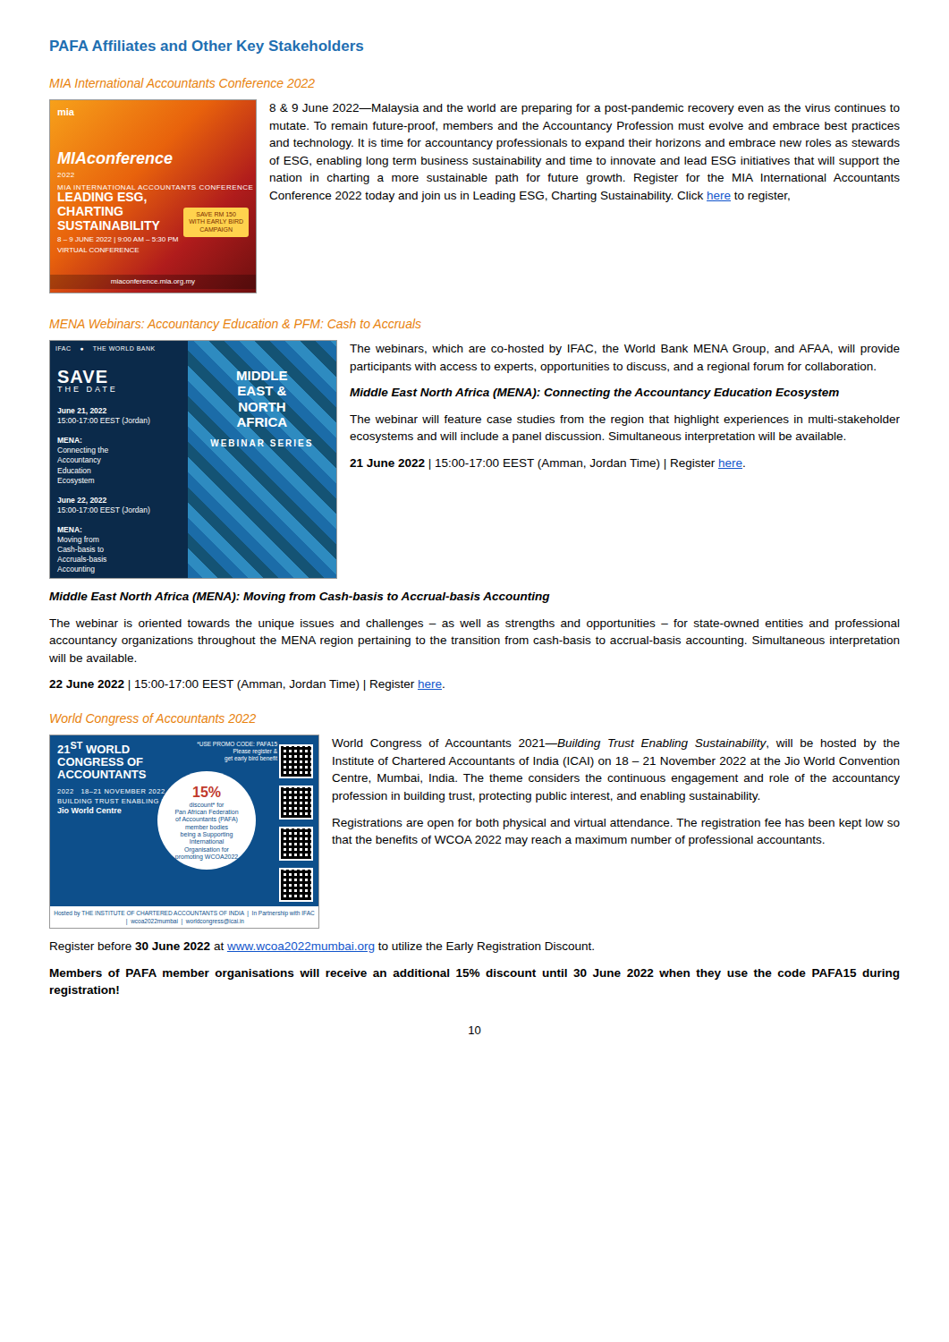PAFA Affiliates and Other Key Stakeholders
MIA International Accountants Conference 2022
mia
MIAconference
2022
MIA INTERNATIONAL ACCOUNTANTS CONFERENCE
LEADING ESG,
CHARTING
SUSTAINABILITY
8 – 9 JUNE 2022 | 9:00 AM – 5:30 PM
VIRTUAL CONFERENCE
SAVE RM 150
WITH EARLY BIRD
CAMPAIGN
miaconference.mia.org.my
8 & 9 June 2022—Malaysia and the world are preparing for a post-pandemic recovery even as the virus continues to mutate. To remain future-proof, members and the Accountancy Profession must evolve and embrace best practices and technology. It is time for accountancy professionals to expand their horizons and embrace new roles as stewards of ESG, enabling long term business sustainability and time to innovate and lead ESG initiatives that will support the nation in charting a more sustainable path for future growth. Register for the MIA International Accountants Conference 2022 today and join us in Leading ESG, Charting Sustainability. Click here to register,
MENA Webinars: Accountancy Education & PFM: Cash to Accruals
IFAC ● THE WORLD BANK
SAVETHE DATE
June 21, 2022
15:00-17:00 EEST (Jordan)
MENA:
Connecting the
Accountancy
Education
Ecosystem
June 22, 2022
15:00-17:00 EEST (Jordan)
MENA:
Moving from
Cash-basis to
Accruals-basis
Accounting
MIDDLE EAST & NORTH AFRICA WEBINAR SERIES
The webinars, which are co-hosted by IFAC, the World Bank MENA Group, and AFAA, will provide participants with access to experts, opportunities to discuss, and a regional forum for collaboration.
Middle East North Africa (MENA): Connecting the Accountancy Education Ecosystem
The webinar will feature case studies from the region that highlight experiences in multi-stakeholder ecosystems and will include a panel discussion. Simultaneous interpretation will be available.
21 June 2022 | 15:00-17:00 EEST (Amman, Jordan Time) | Register here.
Middle East North Africa (MENA): Moving from Cash-basis to Accrual-basis Accounting
The webinar is oriented towards the unique issues and challenges – as well as strengths and opportunities – for state-owned entities and professional accountancy organizations throughout the MENA region pertaining to the transition from cash-basis to accrual-basis accounting. Simultaneous interpretation will be available.
22 June 2022 | 15:00-17:00 EEST (Amman, Jordan Time) | Register here.
World Congress of Accountants 2022
21ST WORLD
CONGRESS OF
ACCOUNTANTS
2022 18–21 NOVEMBER 2022 MUMBAI, INDIA
BUILDING TRUST ENABLING SUSTAINABILITY
Jio World Centre
*USE PROMO CODE: PAFA15
Please register &
get early bird benefit
15% discount* for
Pan African Federation
of Accountants (PAFA)
member bodies
being a Supporting
International
Organisation for
promoting WCOA2022
Hosted by THE INSTITUTE OF CHARTERED ACCOUNTANTS OF INDIA | In Partnership with IFAC | wcoa2022mumbai | worldcongress@icai.in
World Congress of Accountants 2021—Building Trust Enabling Sustainability, will be hosted by the Institute of Chartered Accountants of India (ICAI) on 18 – 21 November 2022 at the Jio World Convention Centre, Mumbai, India. The theme considers the continuous engagement and role of the accountancy profession in building trust, protecting public interest, and enabling sustainability.
Registrations are open for both physical and virtual attendance. The registration fee has been kept low so that the benefits of WCOA 2022 may reach a maximum number of professional accountants.
Register before 30 June 2022 at www.wcoa2022mumbai.org to utilize the Early Registration Discount.
Members of PAFA member organisations will receive an additional 15% discount until 30 June 2022 when they use the code PAFA15 during registration!
10